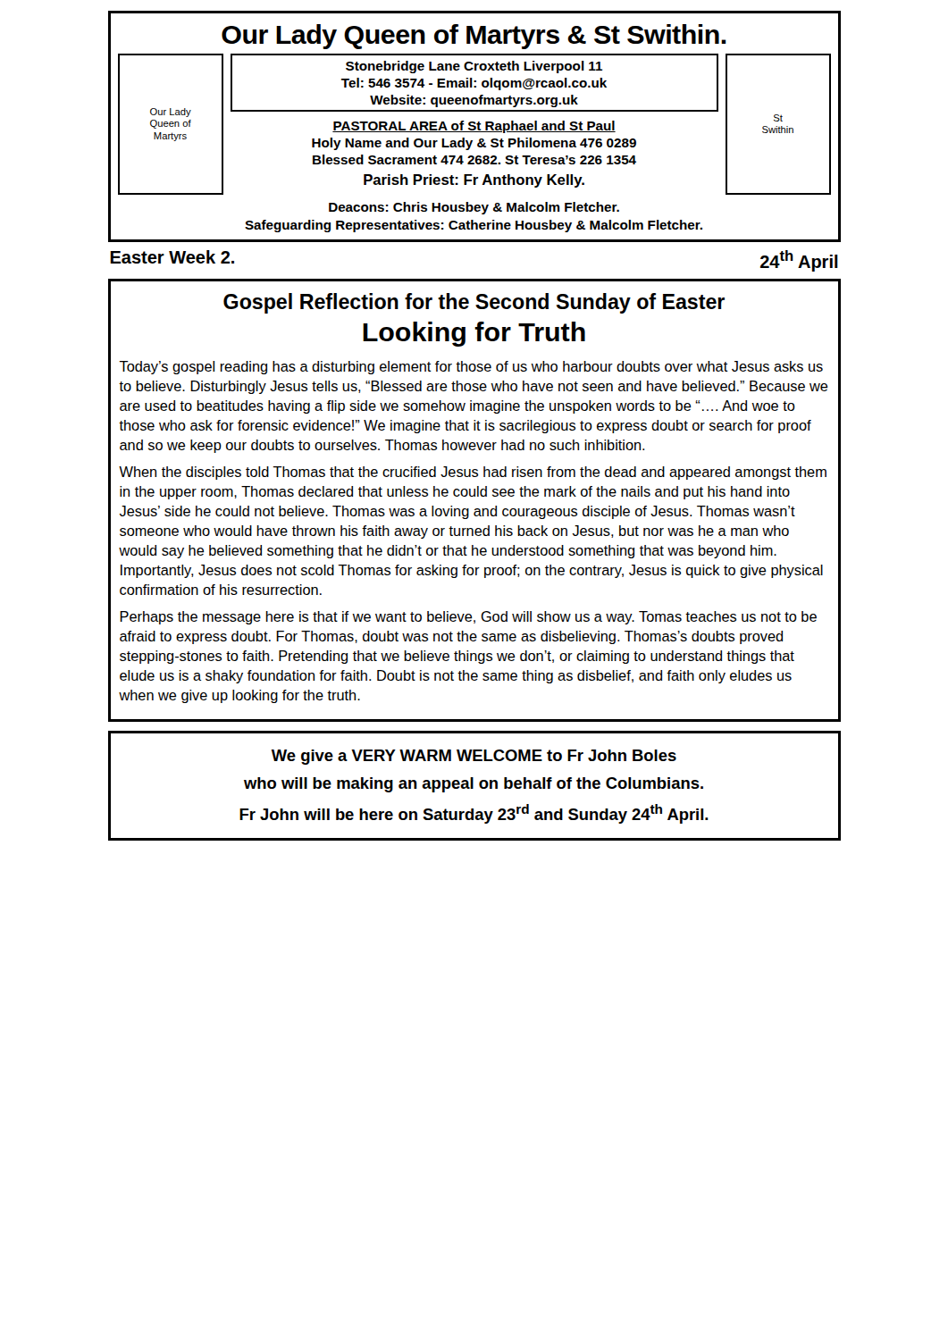Our Lady Queen of Martyrs & St Swithin.
Our Lady
Queen of
Martyrs
Stonebridge Lane Croxteth Liverpool 11
Tel: 546 3574 - Email: olqom@rcaol.co.uk
Website: queenofmartyrs.org.uk
PASTORAL AREA of St Raphael and St Paul
Holy Name and Our Lady & St Philomena 476 0289
Blessed Sacrament 474 2682. St Teresa’s 226 1354
Parish Priest: Fr Anthony Kelly.
St
Swithin
Deacons: Chris Housbey & Malcolm Fletcher.
Safeguarding Representatives: Catherine Housbey & Malcolm Fletcher.
Easter Week 2. 24th April
Gospel Reflection for the Second Sunday of Easter
Looking for Truth
Today’s gospel reading has a disturbing element for those of us who harbour doubts over what Jesus asks us to believe. Disturbingly Jesus tells us, “Blessed are those who have not seen and have believed.” Because we are used to beatitudes having a flip side we somehow imagine the unspoken words to be “…. And woe to those who ask for forensic evidence!” We imagine that it is sacrilegious to express doubt or search for proof and so we keep our doubts to ourselves. Thomas however had no such inhibition.
When the disciples told Thomas that the crucified Jesus had risen from the dead and appeared amongst them in the upper room, Thomas declared that unless he could see the mark of the nails and put his hand into Jesus’ side he could not believe. Thomas was a loving and courageous disciple of Jesus. Thomas wasn’t someone who would have thrown his faith away or turned his back on Jesus, but nor was he a man who would say he believed something that he didn’t or that he understood something that was beyond him. Importantly, Jesus does not scold Thomas for asking for proof; on the contrary, Jesus is quick to give physical confirmation of his resurrection.
Perhaps the message here is that if we want to believe, God will show us a way. Tomas teaches us not to be afraid to express doubt. For Thomas, doubt was not the same as disbelieving. Thomas’s doubts proved stepping-stones to faith. Pretending that we believe things we don’t, or claiming to understand things that elude us is a shaky foundation for faith. Doubt is not the same thing as disbelief, and faith only eludes us when we give up looking for the truth.
We give a VERY WARM WELCOME to Fr John Boles
who will be making an appeal on behalf of the Columbians.
Fr John will be here on Saturday 23rd and Sunday 24th April.